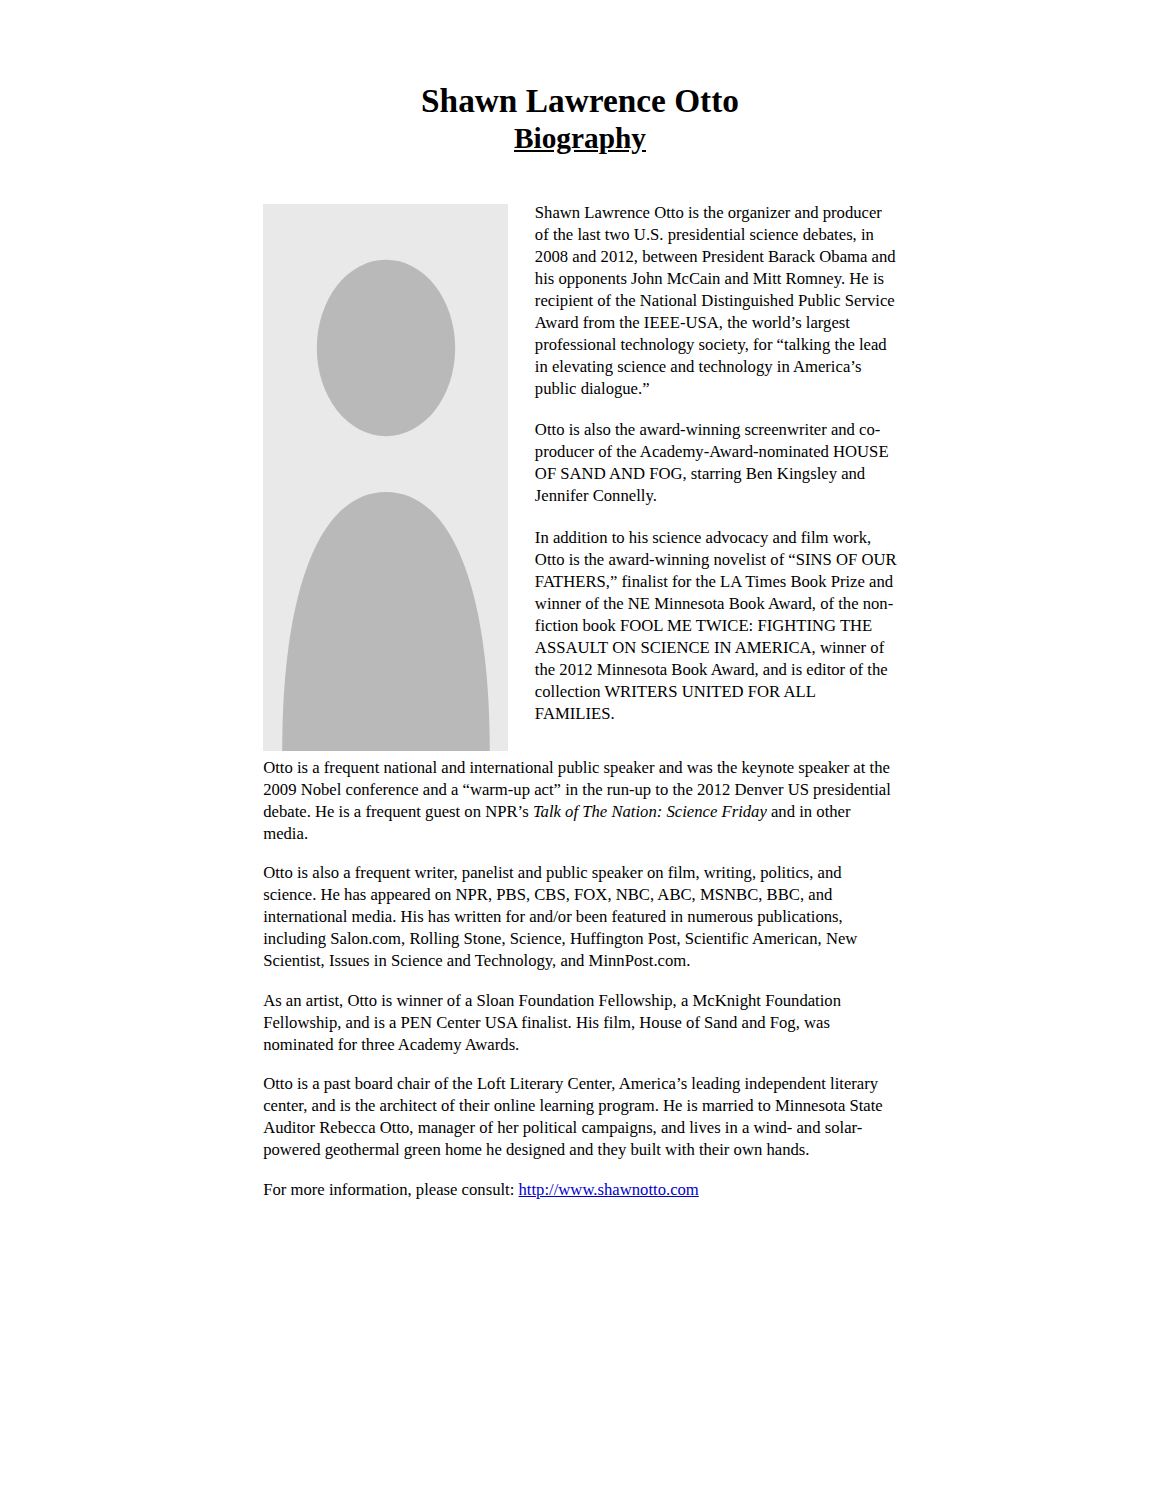Shawn Lawrence Otto
Biography
Shawn Lawrence Otto is the organizer and producer of the last two U.S. presidential science debates, in 2008 and 2012, between President Barack Obama and his opponents John McCain and Mitt Romney. He is recipient of the National Distinguished Public Service Award from the IEEE-USA, the world’s largest professional technology society, for “talking the lead in elevating science and technology in America’s public dialogue.”
Otto is also the award-winning screenwriter and co-producer of the Academy-Award-nominated HOUSE OF SAND AND FOG, starring Ben Kingsley and Jennifer Connelly.
In addition to his science advocacy and film work, Otto is the award-winning novelist of “SINS OF OUR FATHERS,” finalist for the LA Times Book Prize and winner of the NE Minnesota Book Award, of the non-fiction book FOOL ME TWICE: FIGHTING THE ASSAULT ON SCIENCE IN AMERICA, winner of the 2012 Minnesota Book Award, and is editor of the collection WRITERS UNITED FOR ALL FAMILIES.
Otto is a frequent national and international public speaker and was the keynote speaker at the 2009 Nobel conference and a “warm-up act” in the run-up to the 2012 Denver US presidential debate. He is a frequent guest on NPR’s Talk of The Nation: Science Friday and in other media.
Otto is also a frequent writer, panelist and public speaker on film, writing, politics, and science. He has appeared on NPR, PBS, CBS, FOX, NBC, ABC, MSNBC, BBC, and international media. His has written for and/or been featured in numerous publications, including Salon.com, Rolling Stone, Science, Huffington Post, Scientific American, New Scientist, Issues in Science and Technology, and MinnPost.com.
As an artist, Otto is winner of a Sloan Foundation Fellowship, a McKnight Foundation Fellowship, and is a PEN Center USA finalist. His film, House of Sand and Fog, was nominated for three Academy Awards.
Otto is a past board chair of the Loft Literary Center, America’s leading independent literary center, and is the architect of their online learning program. He is married to Minnesota State Auditor Rebecca Otto, manager of her political campaigns, and lives in a wind- and solar-powered geothermal green home he designed and they built with their own hands.
For more information, please consult: http://www.shawnotto.com